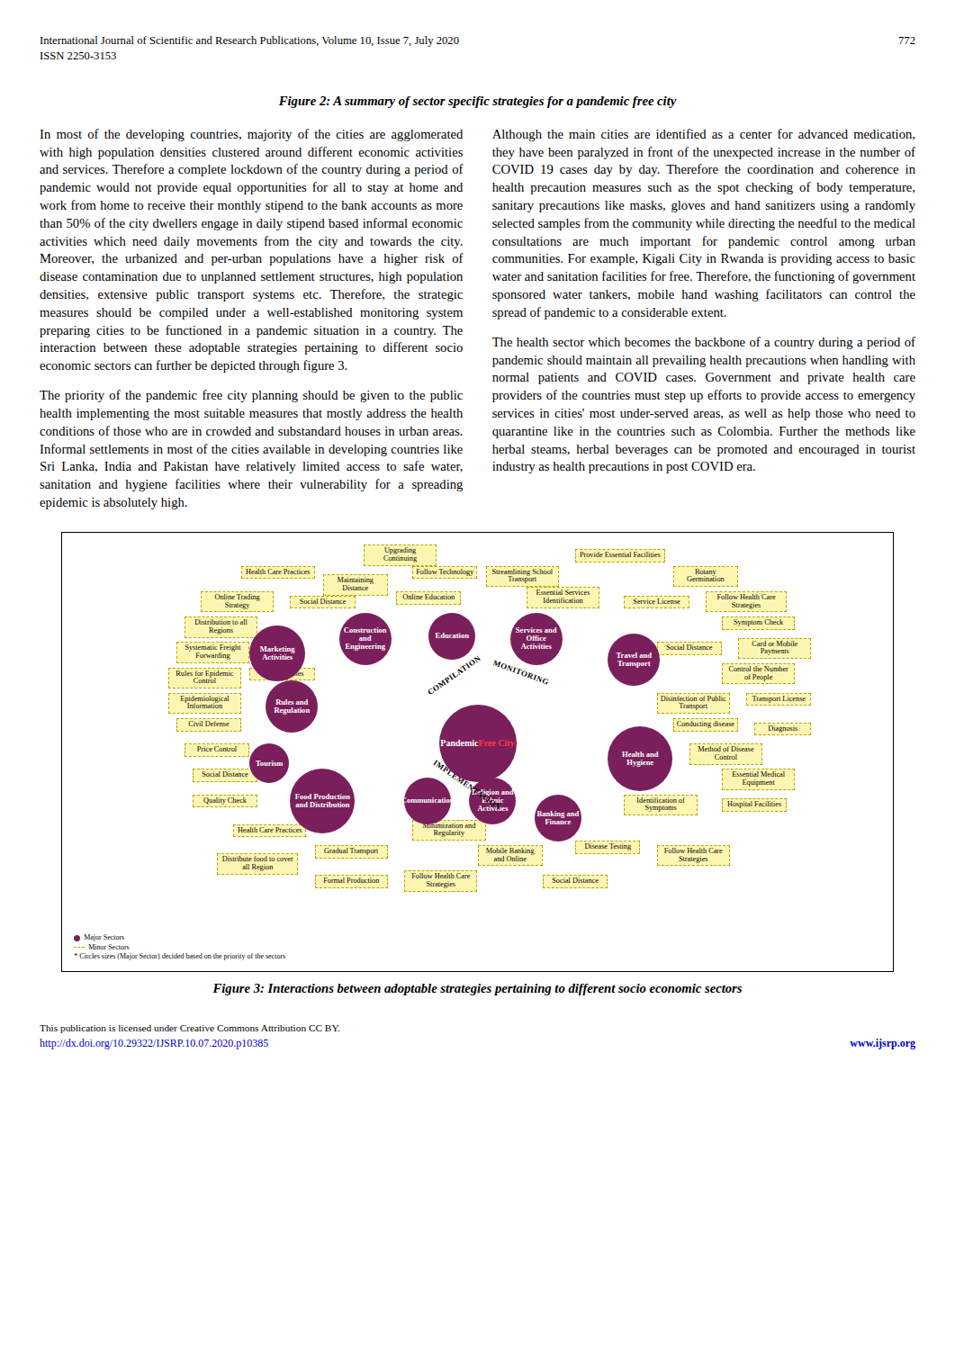International Journal of Scientific and Research Publications, Volume 10, Issue 7, July 2020
ISSN 2250-3153
772
Figure 2: A summary of sector specific strategies for a pandemic free city
In most of the developing countries, majority of the cities are agglomerated with high population densities clustered around different economic activities and services. Therefore a complete lockdown of the country during a period of pandemic would not provide equal opportunities for all to stay at home and work from home to receive their monthly stipend to the bank accounts as more than 50% of the city dwellers engage in daily stipend based informal economic activities which need daily movements from the city and towards the city. Moreover, the urbanized and per-urban populations have a higher risk of disease contamination due to unplanned settlement structures, high population densities, extensive public transport systems etc. Therefore, the strategic measures should be compiled under a well-established monitoring system preparing cities to be functioned in a pandemic situation in a country. The interaction between these adoptable strategies pertaining to different socio economic sectors can further be depicted through figure 3.
The priority of the pandemic free city planning should be given to the public health implementing the most suitable measures that mostly address the health conditions of those who are in crowded and substandard houses in urban areas. Informal settlements in most of the cities available in developing countries like Sri Lanka, India and Pakistan have relatively limited access to safe water, sanitation and hygiene facilities where their vulnerability for a spreading epidemic is absolutely high.
Although the main cities are identified as a center for advanced medication, they have been paralyzed in front of the unexpected increase in the number of COVID 19 cases day by day. Therefore the coordination and coherence in health precaution measures such as the spot checking of body temperature, sanitary precautions like masks, gloves and hand sanitizers using a randomly selected samples from the community while directing the needful to the medical consultations are much important for pandemic control among urban communities. For example, Kigali City in Rwanda is providing access to basic water and sanitation facilities for free. Therefore, the functioning of government sponsored water tankers, mobile hand washing facilitators can control the spread of pandemic to a considerable extent.
The health sector which becomes the backbone of a country during a period of pandemic should maintain all prevailing health precautions when handling with normal patients and COVID cases. Government and private health care providers of the countries must step up efforts to provide access to emergency services in cities' most under-served areas, as well as help those who need to quarantine like in the countries such as Colombia. Further the methods like herbal steams, herbal beverages can be promoted and encouraged in tourist industry as health precautions in post COVID era.
Upgrading Continuing
Provide Essential Facilities
Health Care Practices
Maintaining Distance
Follow Technology
Streamlining School Transport
Botany Germination
Online Trading Strategy
Social Distance
Online Education
Essential Services Identification
Service License
Follow Health Care Strategies
Distribution to all Regions
Symptom Check
Systematic Freight Forwarding
Social Distance
Card or Mobile Payments
Rules for Epidemic Control
Press Releases
Control the Number of People
Epidemiological Information
Disinfection of Public Transport
Transport License
Civil Defense
Conducting disease
Diagnosis
Price Control
Method of Disease Control
Social Distance
Essential Medical Equipment
Quality Check
Identification of Symptoms
Hospital Facilities
Health Care Practices
Minimization and Regularity
Distribute food to cover all Region
Gradual Transport
Mobile Banking and Online
Disease Testing
Follow Health Care Strategies
Formal Production
Follow Health Care Strategies
Social Distance
Marketing Activities
Construction and Engineering
Education
Services and Office Activities
Travel and Transport
Health and Hygiene
Banking and Finance
Religion and Ethnic Activities
Communication
Food Production and Distribution
Rules and Regulation
Tourism
COMPILATION
MONITORING
IMPLEMENTATION
Pandemic
Free City
Major Sectors
Minor Sectors
* Circles sizes (Major Sector) decided based on the priority of the sectors
Figure 3: Interactions between adoptable strategies pertaining to different socio economic sectors
This publication is licensed under Creative Commons Attribution CC BY.
http://dx.doi.org/10.29322/IJSRP.10.07.2020.p10385
www.ijsrp.org